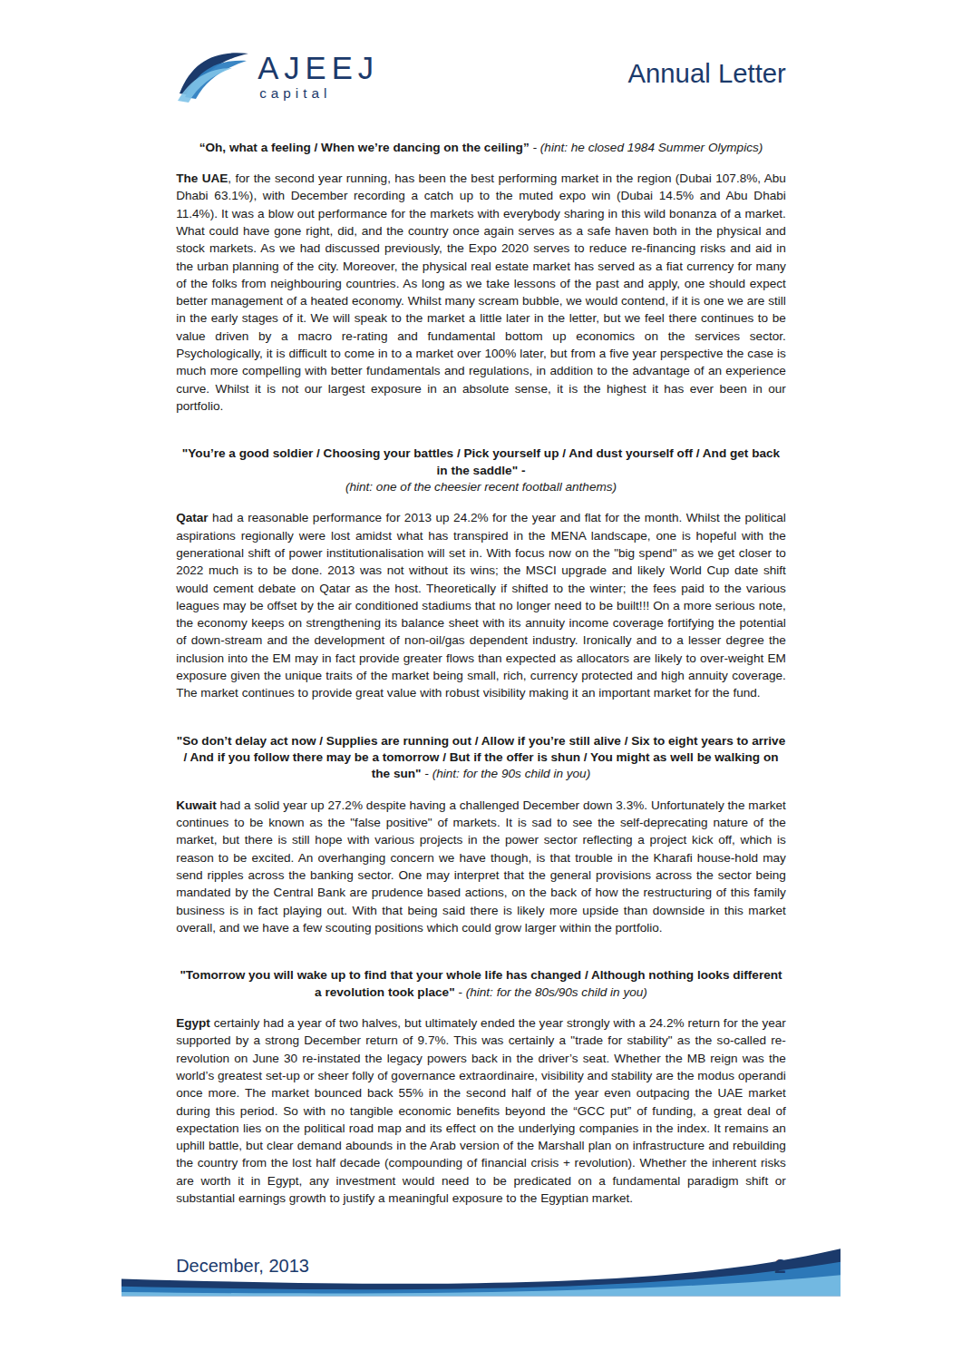AJEEJ
capital
Annual Letter
“Oh, what a feeling / When we’re dancing on the ceiling” - (hint: he closed 1984 Summer Olympics)
The UAE, for the second year running, has been the best performing market in the region (Dubai 107.8%, Abu Dhabi 63.1%), with December recording a catch up to the muted expo win (Dubai 14.5% and Abu Dhabi 11.4%). It was a blow out performance for the markets with everybody sharing in this wild bonanza of a market. What could have gone right, did, and the country once again serves as a safe haven both in the physical and stock markets. As we had discussed previously, the Expo 2020 serves to reduce re-financing risks and aid in the urban planning of the city. Moreover, the physical real estate market has served as a fiat currency for many of the folks from neighbouring countries. As long as we take lessons of the past and apply, one should expect better management of a heated economy. Whilst many scream bubble, we would contend, if it is one we are still in the early stages of it. We will speak to the market a little later in the letter, but we feel there continues to be value driven by a macro re-rating and fundamental bottom up economics on the services sector. Psychologically, it is difficult to come in to a market over 100% later, but from a five year perspective the case is much more compelling with better fundamentals and regulations, in addition to the advantage of an experience curve. Whilst it is not our largest exposure in an absolute sense, it is the highest it has ever been in our portfolio.
"You’re a good soldier / Choosing your battles / Pick yourself up / And dust yourself off / And get back in the saddle" -
(hint: one of the cheesier recent football anthems)
Qatar had a reasonable performance for 2013 up 24.2% for the year and flat for the month. Whilst the political aspirations regionally were lost amidst what has transpired in the MENA landscape, one is hopeful with the generational shift of power institutionalisation will set in. With focus now on the "big spend" as we get closer to 2022 much is to be done. 2013 was not without its wins; the MSCI upgrade and likely World Cup date shift would cement debate on Qatar as the host. Theoretically if shifted to the winter; the fees paid to the various leagues may be offset by the air conditioned stadiums that no longer need to be built!!! On a more serious note, the economy keeps on strengthening its balance sheet with its annuity income coverage fortifying the potential of down-stream and the development of non-oil/gas dependent industry. Ironically and to a lesser degree the inclusion into the EM may in fact provide greater flows than expected as allocators are likely to over-weight EM exposure given the unique traits of the market being small, rich, currency protected and high annuity coverage. The market continues to provide great value with robust visibility making it an important market for the fund.
"So don’t delay act now / Supplies are running out / Allow if you’re still alive / Six to eight years to arrive / And if you follow there may be a tomorrow / But if the offer is shun / You might as well be walking on the sun" - (hint: for the 90s child in you)
Kuwait had a solid year up 27.2% despite having a challenged December down 3.3%. Unfortunately the market continues to be known as the "false positive" of markets. It is sad to see the self-deprecating nature of the market, but there is still hope with various projects in the power sector reflecting a project kick off, which is reason to be excited. An overhanging concern we have though, is that trouble in the Kharafi house-hold may send ripples across the banking sector. One may interpret that the general provisions across the sector being mandated by the Central Bank are prudence based actions, on the back of how the restructuring of this family business is in fact playing out. With that being said there is likely more upside than downside in this market overall, and we have a few scouting positions which could grow larger within the portfolio.
"Tomorrow you will wake up to find that your whole life has changed / Although nothing looks different a revolution took place" - (hint: for the 80s/90s child in you)
Egypt certainly had a year of two halves, but ultimately ended the year strongly with a 24.2% return for the year supported by a strong December return of 9.7%. This was certainly a "trade for stability" as the so-called re-revolution on June 30 re-instated the legacy powers back in the driver’s seat. Whether the MB reign was the world’s greatest set-up or sheer folly of governance extraordinaire, visibility and stability are the modus operandi once more. The market bounced back 55% in the second half of the year even outpacing the UAE market during this period. So with no tangible economic benefits beyond the “GCC put” of funding, a great deal of expectation lies on the political road map and its effect on the underlying companies in the index. It remains an uphill battle, but clear demand abounds in the Arab version of the Marshall plan on infrastructure and rebuilding the country from the lost half decade (compounding of financial crisis + revolution). Whether the inherent risks are worth it in Egypt, any investment would need to be predicated on a fundamental paradigm shift or substantial earnings growth to justify a meaningful exposure to the Egyptian market.
December, 2013
2